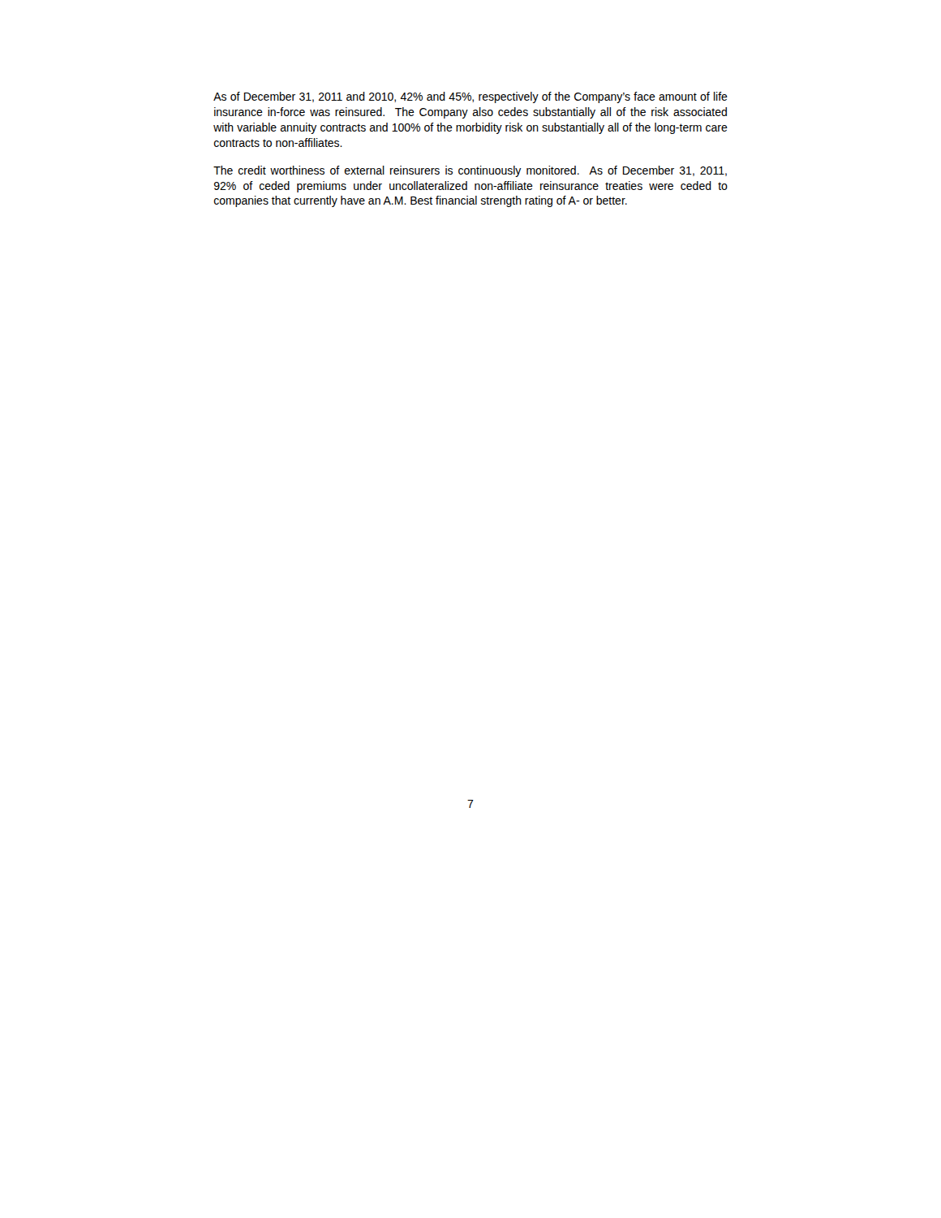As of December 31, 2011 and 2010, 42% and 45%, respectively of the Company’s face amount of life insurance in-force was reinsured. The Company also cedes substantially all of the risk associated with variable annuity contracts and 100% of the morbidity risk on substantially all of the long-term care contracts to non-affiliates.
The credit worthiness of external reinsurers is continuously monitored. As of December 31, 2011, 92% of ceded premiums under uncollateralized non-affiliate reinsurance treaties were ceded to companies that currently have an A.M. Best financial strength rating of A- or better.
7